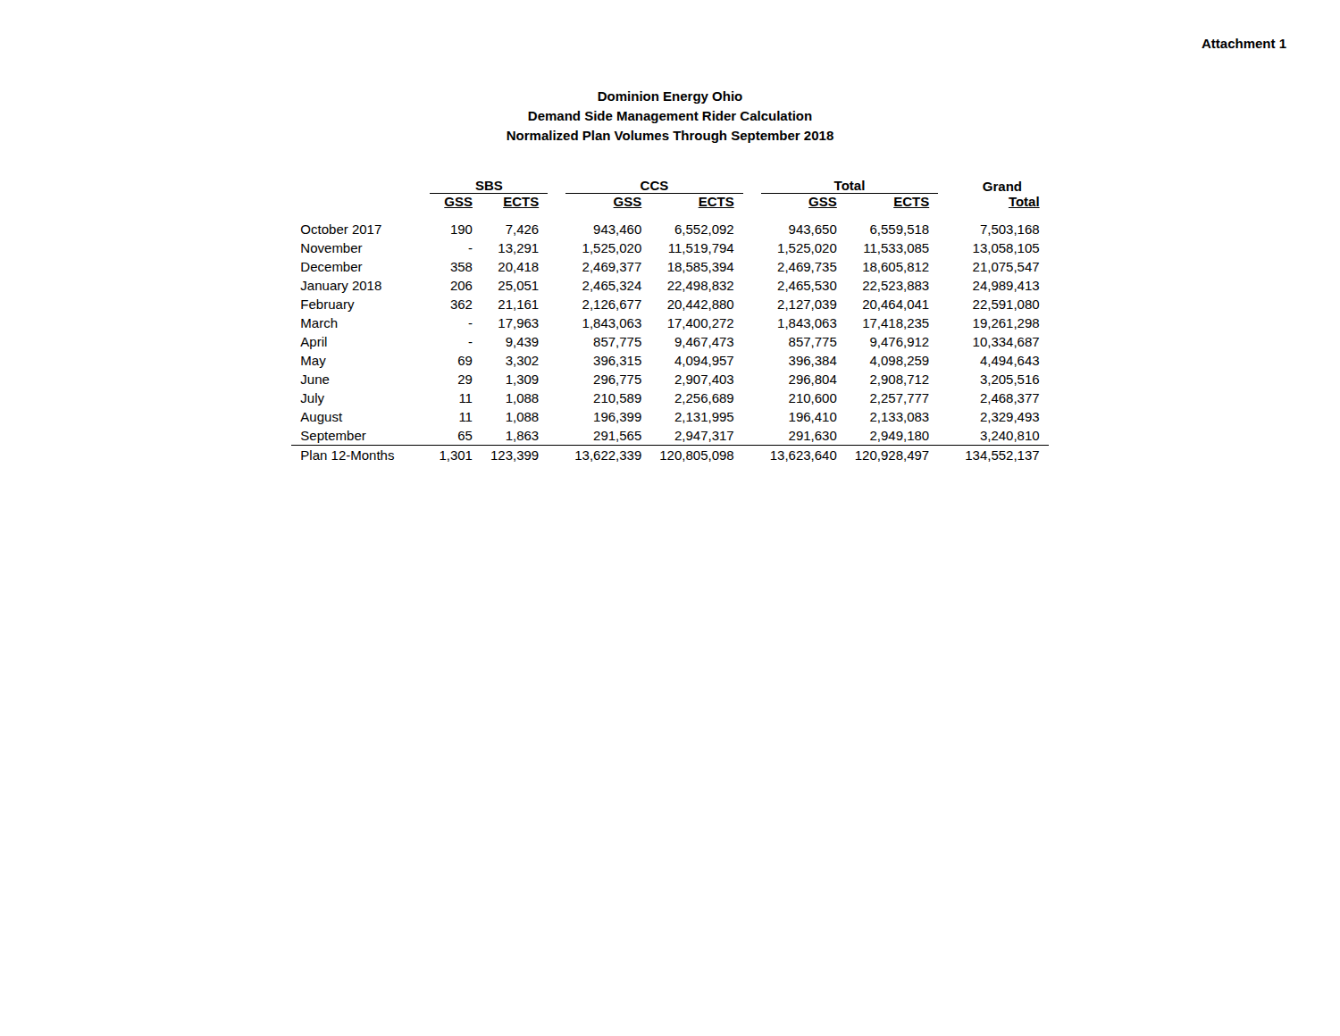Attachment 1
Dominion Energy Ohio
Demand Side Management Rider Calculation
Normalized Plan Volumes Through September 2018
| | SBS | | CCS | | Total | | Grand |
| --- | --- | --- | --- | --- | --- | --- | --- |
| | GSS | ECTS | | GSS | ECTS | | GSS | ECTS | | Total |
| October 2017 | 190 | 7,426 | | 943,460 | 6,552,092 | | 943,650 | 6,559,518 | | 7,503,168 |
| November | - | 13,291 | | 1,525,020 | 11,519,794 | | 1,525,020 | 11,533,085 | | 13,058,105 |
| December | 358 | 20,418 | | 2,469,377 | 18,585,394 | | 2,469,735 | 18,605,812 | | 21,075,547 |
| January 2018 | 206 | 25,051 | | 2,465,324 | 22,498,832 | | 2,465,530 | 22,523,883 | | 24,989,413 |
| February | 362 | 21,161 | | 2,126,677 | 20,442,880 | | 2,127,039 | 20,464,041 | | 22,591,080 |
| March | - | 17,963 | | 1,843,063 | 17,400,272 | | 1,843,063 | 17,418,235 | | 19,261,298 |
| April | - | 9,439 | | 857,775 | 9,467,473 | | 857,775 | 9,476,912 | | 10,334,687 |
| May | 69 | 3,302 | | 396,315 | 4,094,957 | | 396,384 | 4,098,259 | | 4,494,643 |
| June | 29 | 1,309 | | 296,775 | 2,907,403 | | 296,804 | 2,908,712 | | 3,205,516 |
| July | 11 | 1,088 | | 210,589 | 2,256,689 | | 210,600 | 2,257,777 | | 2,468,377 |
| August | 11 | 1,088 | | 196,399 | 2,131,995 | | 196,410 | 2,133,083 | | 2,329,493 |
| September | 65 | 1,863 | | 291,565 | 2,947,317 | | 291,630 | 2,949,180 | | 3,240,810 |
| Plan 12-Months | 1,301 | 123,399 | | 13,622,339 | 120,805,098 | | 13,623,640 | 120,928,497 | | 134,552,137 |